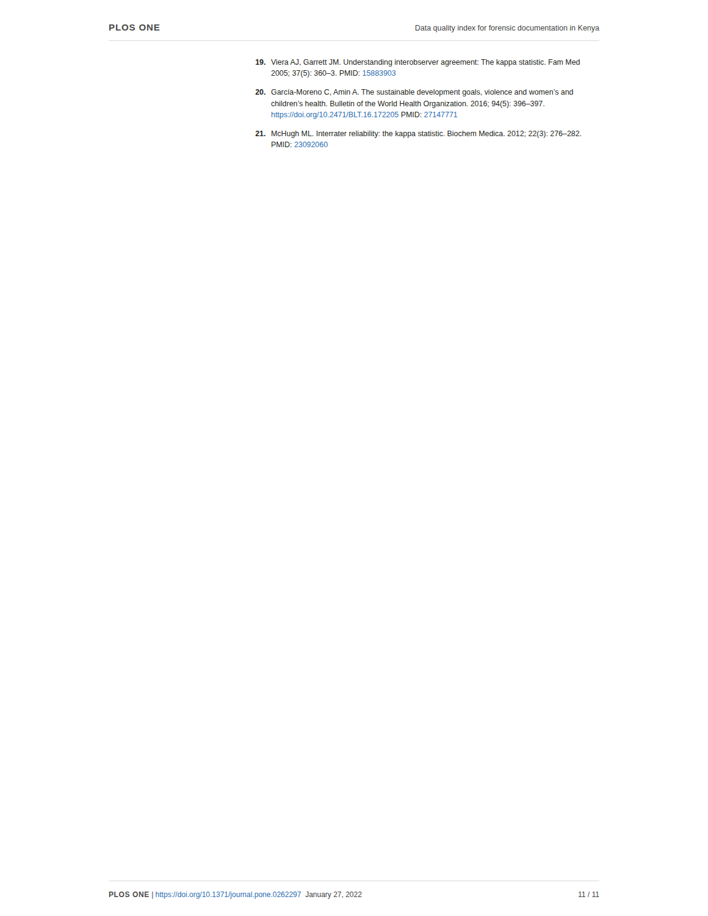PLOS ONE
Data quality index for forensic documentation in Kenya
19. Viera AJ, Garrett JM. Understanding interobserver agreement: The kappa statistic. Fam Med 2005; 37(5): 360–3. PMID: 15883903
20. García-Moreno C, Amin A. The sustainable development goals, violence and women’s and children’s health. Bulletin of the World Health Organization. 2016; 94(5): 396–397. https://doi.org/10.2471/BLT.16.172205 PMID: 27147771
21. McHugh ML. Interrater reliability: the kappa statistic. Biochem Medica. 2012; 22(3): 276–282. PMID: 23092060
PLOS ONE | https://doi.org/10.1371/journal.pone.0262297 January 27, 2022
11 / 11